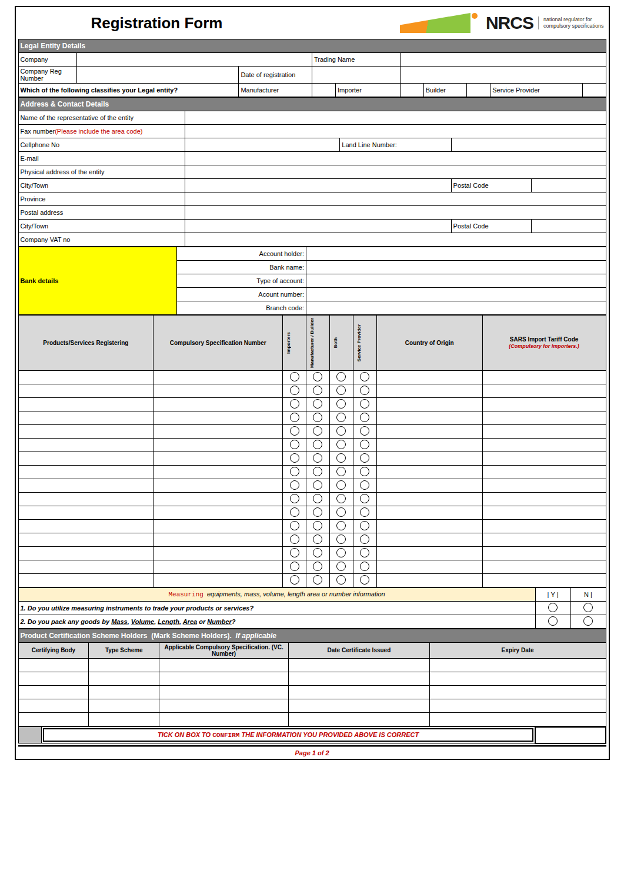Registration Form
NRCS
national regulator for
compulsory specifications
| Legal Entity Details |
| Company | | Trading Name | |
| Company Reg Number | | Date of registration | | |
| Which of the following classifies your Legal entity? | Manufacturer | | Importer | | Builder | | Service Provider | |
| Address & Contact Details |
| Name of the representative of the entity | |
| Fax number (Please include the area code) | |
| Cellphone No | | Land Line Number: | |
| E-mail | |
| Physical address of the entity | |
| City/Town | | Postal Code | |
| Province | |
| Postal address | |
| City/Town | | Postal Code | |
| Company VAT no | |
| Bank details | Account holder: | |
| Bank name: | |
| Type of account: | |
| Acount number: | |
| Branch code: | |
| Products/Services Registering | Compulsory Specification Number | Importers | Manufacturer / Builder | Both | Service Provider | Country of Origin | SARS Import Tariff Code (Compulsory for Importers.) |
| --- | --- | --- | --- | --- | --- | --- | --- |
| Measuring equipments, mass, volume, length area or number information | / Y / | N / |
| 1. Do you utilize measuring instruments to trade your products or services? | | |
| 2. Do you pack any goods by Mass , Volume , Length , Area or Number ? | | |
| Product Certification Scheme Holders (Mark Scheme Holders). If applicable |
| Certifying Body | Type Scheme | Applicable Compulsory Specification. (VC. Number) | Date Certificate Issued | Expiry Date |
| | TICK ON BOX TO CONFIRM THE INFORMATION YOU PROVIDED ABOVE IS CORRECT | |
Page 1 of 2